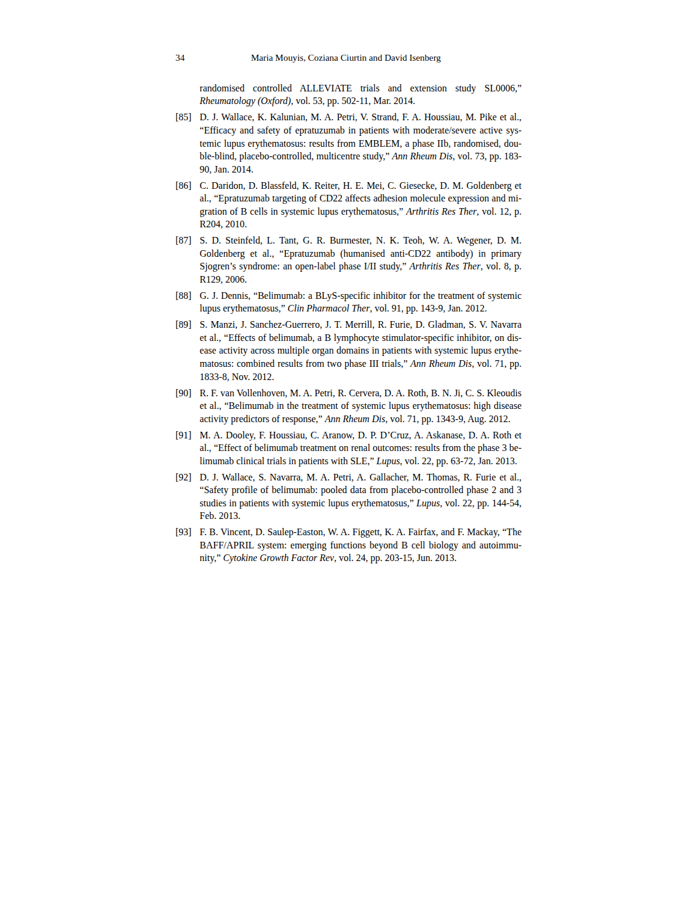34 Maria Mouyis, Coziana Ciurtin and David Isenberg
randomised controlled ALLEVIATE trials and extension study SL0006,” Rheumatology (Oxford), vol. 53, pp. 502-11, Mar. 2014.
[85] D. J. Wallace, K. Kalunian, M. A. Petri, V. Strand, F. A. Houssiau, M. Pike et al., “Efficacy and safety of epratuzumab in patients with moderate/severe active systemic lupus erythematosus: results from EMBLEM, a phase IIb, randomised, double-blind, placebo-controlled, multicentre study,” Ann Rheum Dis, vol. 73, pp. 183-90, Jan. 2014.
[86] C. Daridon, D. Blassfeld, K. Reiter, H. E. Mei, C. Giesecke, D. M. Goldenberg et al., “Epratuzumab targeting of CD22 affects adhesion molecule expression and migration of B cells in systemic lupus erythematosus,” Arthritis Res Ther, vol. 12, p. R204, 2010.
[87] S. D. Steinfeld, L. Tant, G. R. Burmester, N. K. Teoh, W. A. Wegener, D. M. Goldenberg et al., “Epratuzumab (humanised anti-CD22 antibody) in primary Sjogren’s syndrome: an open-label phase I/II study,” Arthritis Res Ther, vol. 8, p. R129, 2006.
[88] G. J. Dennis, “Belimumab: a BLyS-specific inhibitor for the treatment of systemic lupus erythematosus,” Clin Pharmacol Ther, vol. 91, pp. 143-9, Jan. 2012.
[89] S. Manzi, J. Sanchez-Guerrero, J. T. Merrill, R. Furie, D. Gladman, S. V. Navarra et al., “Effects of belimumab, a B lymphocyte stimulator-specific inhibitor, on disease activity across multiple organ domains in patients with systemic lupus erythematosus: combined results from two phase III trials,” Ann Rheum Dis, vol. 71, pp. 1833-8, Nov. 2012.
[90] R. F. van Vollenhoven, M. A. Petri, R. Cervera, D. A. Roth, B. N. Ji, C. S. Kleoudis et al., “Belimumab in the treatment of systemic lupus erythematosus: high disease activity predictors of response,” Ann Rheum Dis, vol. 71, pp. 1343-9, Aug. 2012.
[91] M. A. Dooley, F. Houssiau, C. Aranow, D. P. D’Cruz, A. Askanase, D. A. Roth et al., “Effect of belimumab treatment on renal outcomes: results from the phase 3 belimumab clinical trials in patients with SLE,” Lupus, vol. 22, pp. 63-72, Jan. 2013.
[92] D. J. Wallace, S. Navarra, M. A. Petri, A. Gallacher, M. Thomas, R. Furie et al., “Safety profile of belimumab: pooled data from placebo-controlled phase 2 and 3 studies in patients with systemic lupus erythematosus,” Lupus, vol. 22, pp. 144-54, Feb. 2013.
[93] F. B. Vincent, D. Saulep-Easton, W. A. Figgett, K. A. Fairfax, and F. Mackay, “The BAFF/APRIL system: emerging functions beyond B cell biology and autoimmunity,” Cytokine Growth Factor Rev, vol. 24, pp. 203-15, Jun. 2013.